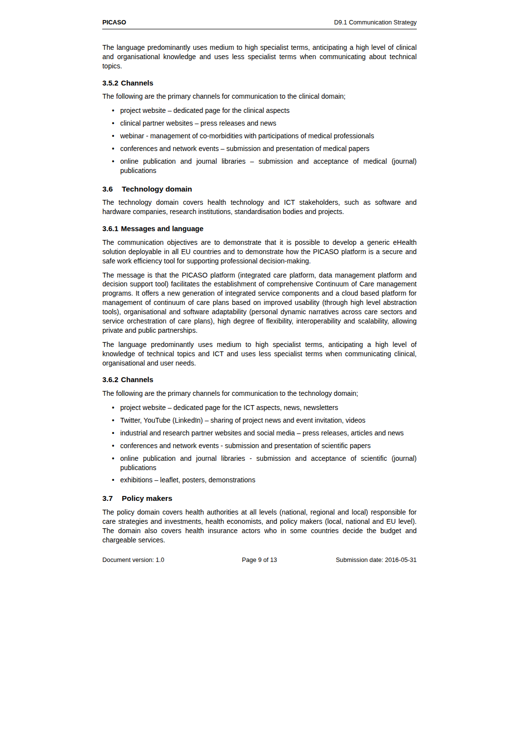PICASO
D9.1 Communication Strategy
The language predominantly uses medium to high specialist terms, anticipating a high level of clinical and organisational knowledge and uses less specialist terms when communicating about technical topics.
3.5.2 Channels
The following are the primary channels for communication to the clinical domain;
project website – dedicated page for the clinical aspects
clinical partner websites – press releases and news
webinar - management of co-morbidities with participations of medical professionals
conferences and network events – submission and presentation of medical papers
online publication and journal libraries – submission and acceptance of medical (journal) publications
3.6 Technology domain
The technology domain covers health technology and ICT stakeholders, such as software and hardware companies, research institutions, standardisation bodies and projects.
3.6.1 Messages and language
The communication objectives are to demonstrate that it is possible to develop a generic eHealth solution deployable in all EU countries and to demonstrate how the PICASO platform is a secure and safe work efficiency tool for supporting professional decision-making.
The message is that the PICASO platform (integrated care platform, data management platform and decision support tool) facilitates the establishment of comprehensive Continuum of Care management programs. It offers a new generation of integrated service components and a cloud based platform for management of continuum of care plans based on improved usability (through high level abstraction tools), organisational and software adaptability (personal dynamic narratives across care sectors and service orchestration of care plans), high degree of flexibility, interoperability and scalability, allowing private and public partnerships.
The language predominantly uses medium to high specialist terms, anticipating a high level of knowledge of technical topics and ICT and uses less specialist terms when communicating clinical, organisational and user needs.
3.6.2 Channels
The following are the primary channels for communication to the technology domain;
project website – dedicated page for the ICT aspects, news, newsletters
Twitter, YouTube (LinkedIn) – sharing of project news and event invitation, videos
industrial and research partner websites and social media – press releases, articles and news
conferences and network events - submission and presentation of scientific papers
online publication and journal libraries - submission and acceptance of scientific (journal) publications
exhibitions – leaflet, posters, demonstrations
3.7 Policy makers
The policy domain covers health authorities at all levels (national, regional and local) responsible for care strategies and investments, health economists, and policy makers (local, national and EU level). The domain also covers health insurance actors who in some countries decide the budget and chargeable services.
Document version: 1.0
Page 9 of 13
Submission date: 2016-05-31